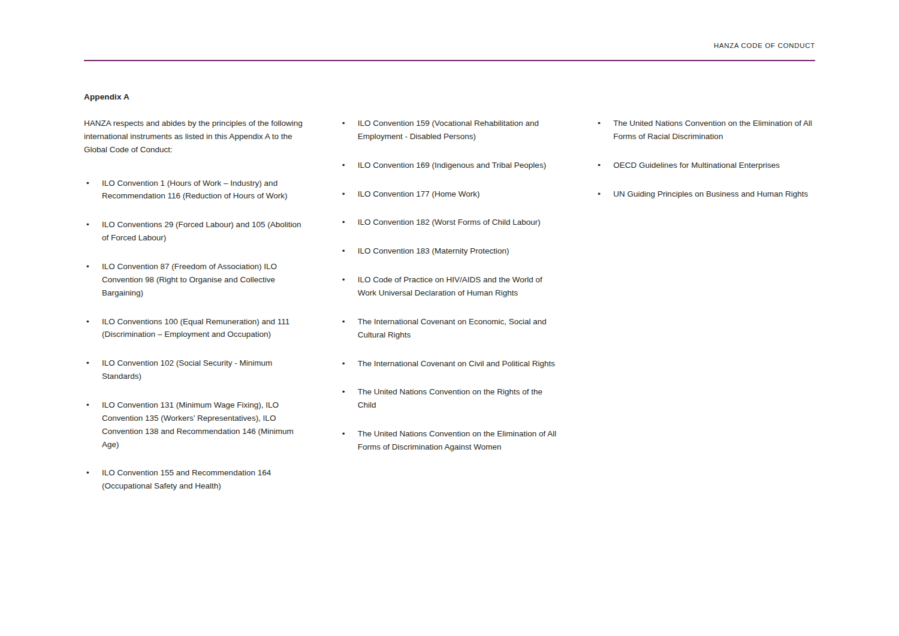HANZA Code of Conduct
Appendix A
HANZA respects and abides by the principles of the following international instruments as listed in this Appendix A to the Global Code of Conduct:
ILO Convention 1 (Hours of Work – Industry) and Recommendation 116 (Reduction of Hours of Work)
ILO Conventions 29 (Forced Labour) and 105 (Abolition of Forced Labour)
ILO Convention 87 (Freedom of Association) ILO Convention 98 (Right to Organise and Collective Bargaining)
ILO Conventions 100 (Equal Remuneration) and 111 (Discrimination – Employment and Occupation)
ILO Convention 102 (Social Security - Minimum Standards)
ILO Convention 131 (Minimum Wage Fixing), ILO Convention 135 (Workers’ Representatives), ILO Convention 138 and Recommendation 146 (Minimum Age)
ILO Convention 155 and Recommendation 164 (Occupational Safety and Health)
ILO Convention 159 (Vocational Rehabilitation and Employment - Disabled Persons)
ILO Convention 169 (Indigenous and Tribal Peoples)
ILO Convention 177 (Home Work)
ILO Convention 182 (Worst Forms of Child Labour)
ILO Convention 183 (Maternity Protection)
ILO Code of Practice on HIV/AIDS and the World of Work Universal Declaration of Human Rights
The International Covenant on Economic, Social and Cultural Rights
The International Covenant on Civil and Political Rights
The United Nations Convention on the Rights of the Child
The United Nations Convention on the Elimination of All Forms of Discrimination Against Women
The United Nations Convention on the Elimination of All Forms of Racial Discrimination
OECD Guidelines for Multinational Enterprises
UN Guiding Principles on Business and Human Rights